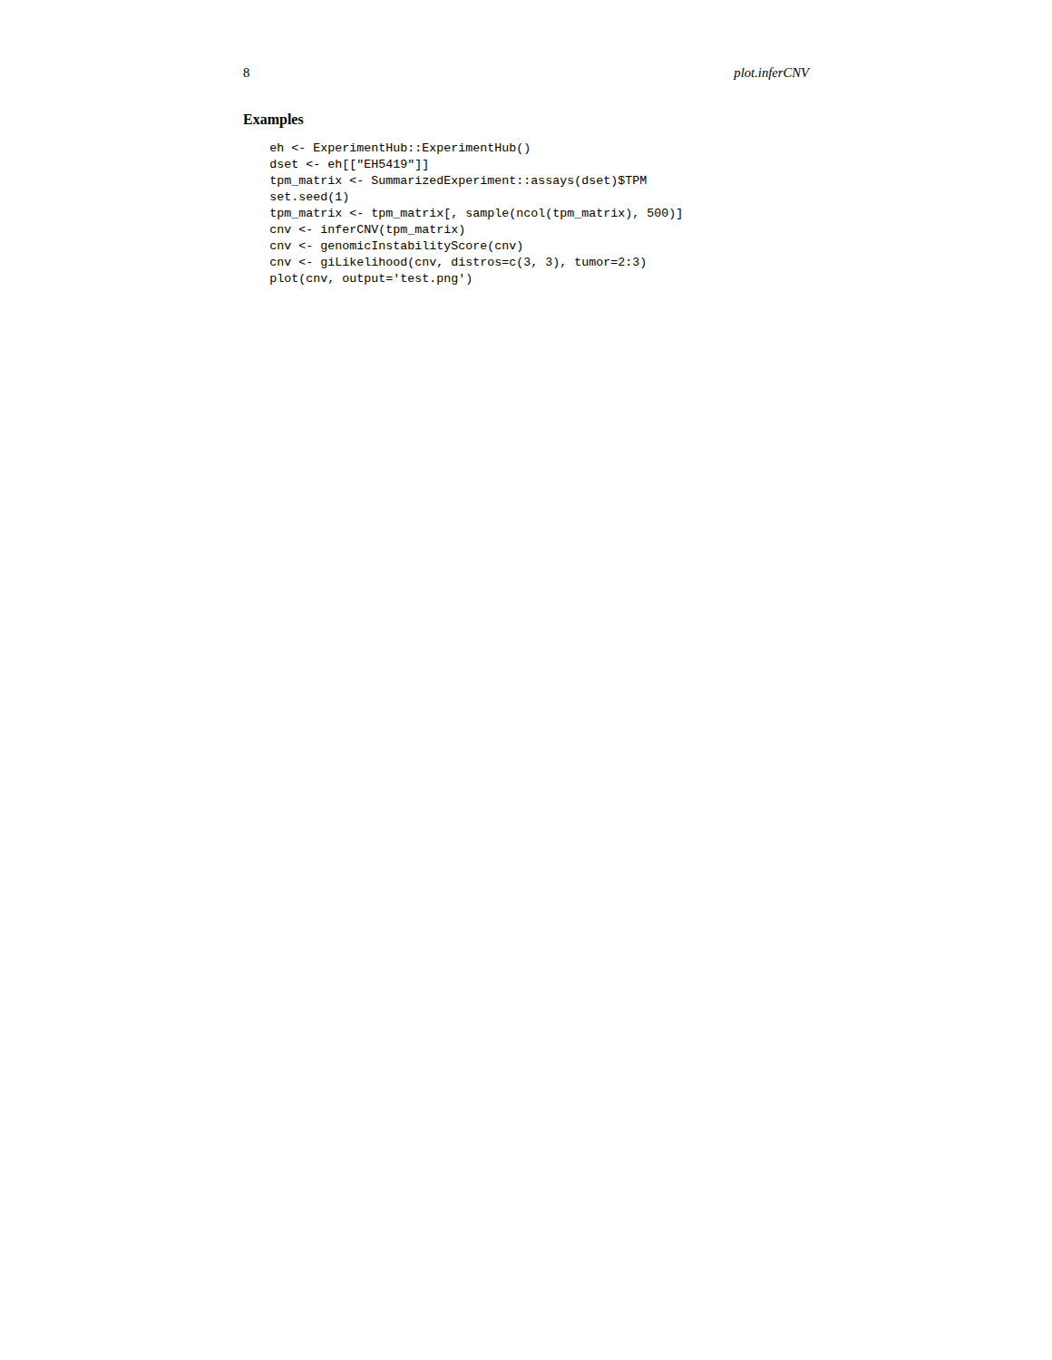8 plot.inferCNV
Examples
eh <- ExperimentHub::ExperimentHub()
dset <- eh[["EH5419"]]
tpm_matrix <- SummarizedExperiment::assays(dset)$TPM
set.seed(1)
tpm_matrix <- tpm_matrix[, sample(ncol(tpm_matrix), 500)]
cnv <- inferCNV(tpm_matrix)
cnv <- genomicInstabilityScore(cnv)
cnv <- giLikelihood(cnv, distros=c(3, 3), tumor=2:3)
plot(cnv, output='test.png')